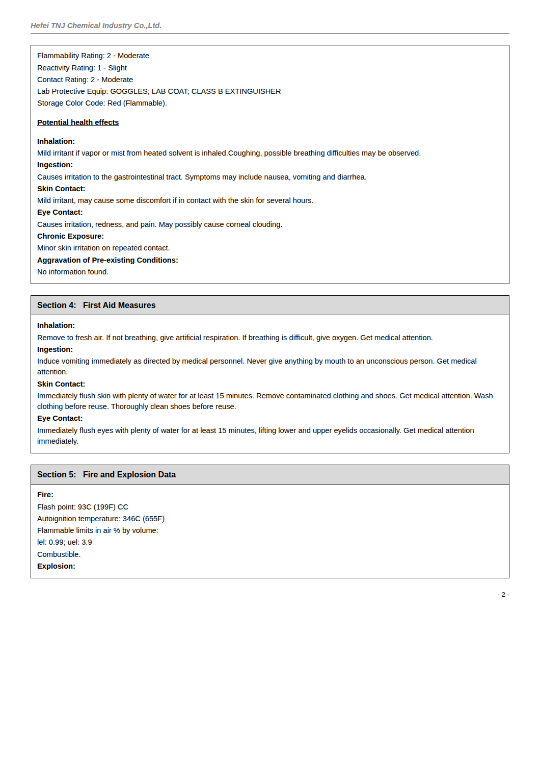Hefei TNJ Chemical Industry Co.,Ltd.
Flammability Rating: 2 - Moderate
Reactivity Rating: 1 - Slight
Contact Rating: 2 - Moderate
Lab Protective Equip: GOGGLES; LAB COAT; CLASS B EXTINGUISHER
Storage Color Code: Red (Flammable).
Potential health effects
Inhalation:
Mild irritant if vapor or mist from heated solvent is inhaled.Coughing, possible breathing difficulties may be observed.
Ingestion:
Causes irritation to the gastrointestinal tract. Symptoms may include nausea, vomiting and diarrhea.
Skin Contact:
Mild irritant, may cause some discomfort if in contact with the skin for several hours.
Eye Contact:
Causes irritation, redness, and pain. May possibly cause corneal clouding.
Chronic Exposure:
Minor skin irritation on repeated contact.
Aggravation of Pre-existing Conditions:
No information found.
Section 4: First Aid Measures
Inhalation:
Remove to fresh air. If not breathing, give artificial respiration. If breathing is difficult, give oxygen. Get medical attention.
Ingestion:
Induce vomiting immediately as directed by medical personnel. Never give anything by mouth to an unconscious person. Get medical attention.
Skin Contact:
Immediately flush skin with plenty of water for at least 15 minutes. Remove contaminated clothing and shoes. Get medical attention. Wash clothing before reuse. Thoroughly clean shoes before reuse.
Eye Contact:
Immediately flush eyes with plenty of water for at least 15 minutes, lifting lower and upper eyelids occasionally. Get medical attention immediately.
Section 5: Fire and Explosion Data
Fire:
Flash point: 93C (199F) CC
Autoignition temperature: 346C (655F)
Flammable limits in air % by volume:
lel: 0.99; uel: 3.9
Combustible.
Explosion:
- 2 -